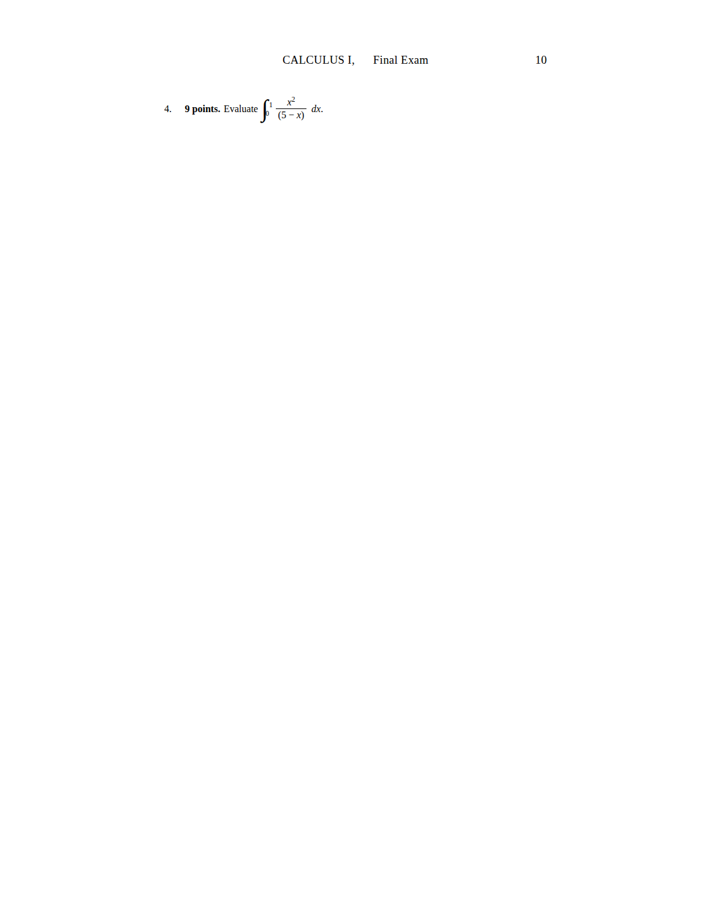CALCULUS I, Final Exam 10
4.
9 points. Evaluate ∫ 1 0 x2 (5 − x) dx.